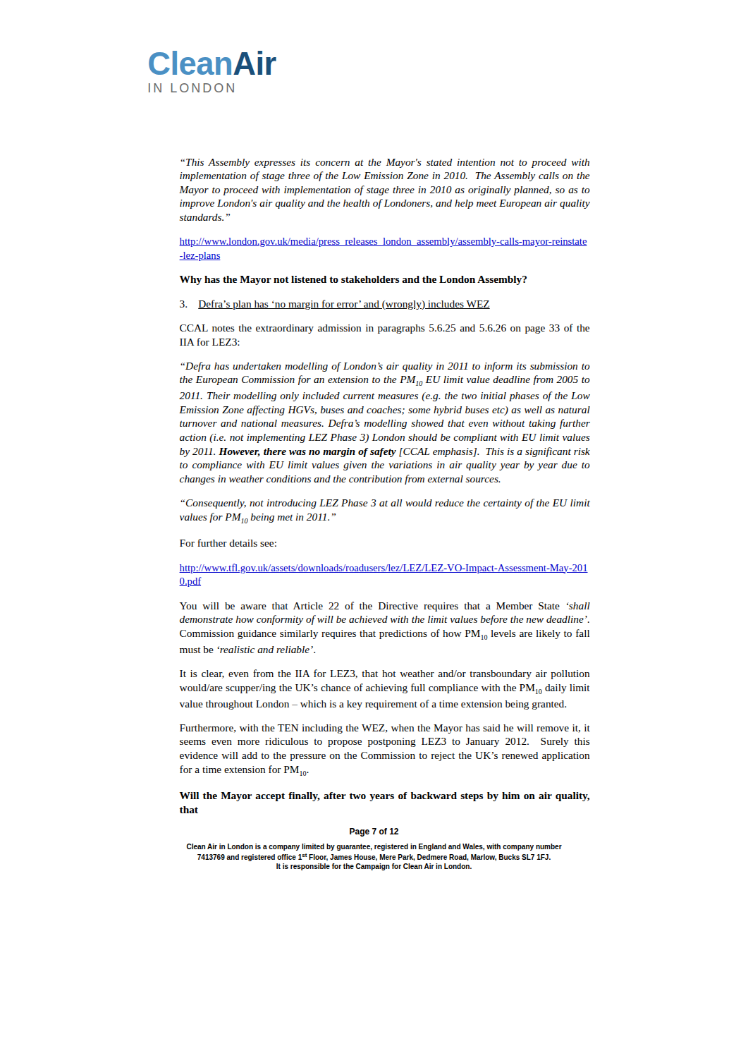Clean Air
IN LONDON
“This Assembly expresses its concern at the Mayor's stated intention not to proceed with implementation of stage three of the Low Emission Zone in 2010. The Assembly calls on the Mayor to proceed with implementation of stage three in 2010 as originally planned, so as to improve London's air quality and the health of Londoners, and help meet European air quality standards.”
http://www.london.gov.uk/media/press_releases_london_assembly/assembly-calls-mayor-reinstate-lez-plans
Why has the Mayor not listened to stakeholders and the London Assembly?
3. Defra’s plan has ‘no margin for error’ and (wrongly) includes WEZ
CCAL notes the extraordinary admission in paragraphs 5.6.25 and 5.6.26 on page 33 of the IIA for LEZ3:
“Defra has undertaken modelling of London’s air quality in 2011 to inform its submission to the European Commission for an extension to the PM10 EU limit value deadline from 2005 to 2011. Their modelling only included current measures (e.g. the two initial phases of the Low Emission Zone affecting HGVs, buses and coaches; some hybrid buses etc) as well as natural turnover and national measures. Defra’s modelling showed that even without taking further action (i.e. not implementing LEZ Phase 3) London should be compliant with EU limit values by 2011. However, there was no margin of safety [CCAL emphasis]. This is a significant risk to compliance with EU limit values given the variations in air quality year by year due to changes in weather conditions and the contribution from external sources.
“Consequently, not introducing LEZ Phase 3 at all would reduce the certainty of the EU limit values for PM10 being met in 2011.”
For further details see:
http://www.tfl.gov.uk/assets/downloads/roadusers/lez/LEZ/LEZ-VO-Impact-Assessment-May-2010.pdf
You will be aware that Article 22 of the Directive requires that a Member State ‘shall demonstrate how conformity of will be achieved with the limit values before the new deadline’. Commission guidance similarly requires that predictions of how PM10 levels are likely to fall must be ‘realistic and reliable’.
It is clear, even from the IIA for LEZ3, that hot weather and/or transboundary air pollution would/are scupper/ing the UK’s chance of achieving full compliance with the PM10 daily limit value throughout London – which is a key requirement of a time extension being granted.
Furthermore, with the TEN including the WEZ, when the Mayor has said he will remove it, it seems even more ridiculous to propose postponing LEZ3 to January 2012. Surely this evidence will add to the pressure on the Commission to reject the UK’s renewed application for a time extension for PM10.
Will the Mayor accept finally, after two years of backward steps by him on air quality, that
Page 7 of 12
Clean Air in London is a company limited by guarantee, registered in England and Wales, with company number
7413769 and registered office 1st Floor, James House, Mere Park, Dedmere Road, Marlow, Bucks SL7 1FJ.
It is responsible for the Campaign for Clean Air in London.